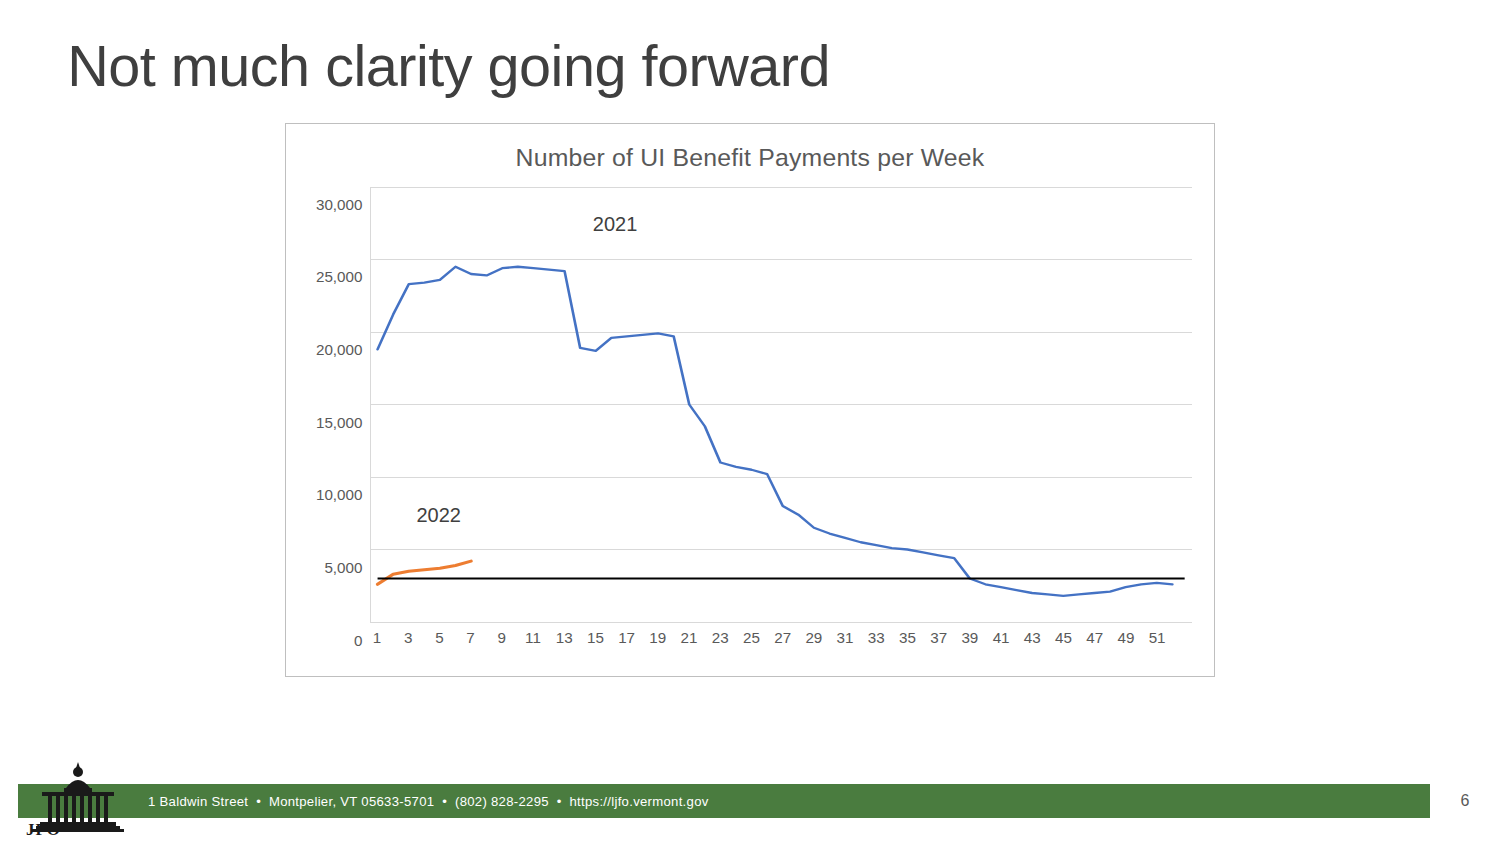Not much clarity going forward
Number of UI Benefit Payments per Week
30,000 25,000 20,000 15,000 10,000 5,000 0
2021 2022 Number of UI Benefit Payments per Week
1 3 5 7 9 11 13 15 17 19 21 23 25 27 29 31 33 35 37 39 41 43 45 47 49 51
JFO
1 Baldwin Street • Montpelier, VT 05633-5701 • (802) 828-2295 • https://ljfo.vermont.gov
6